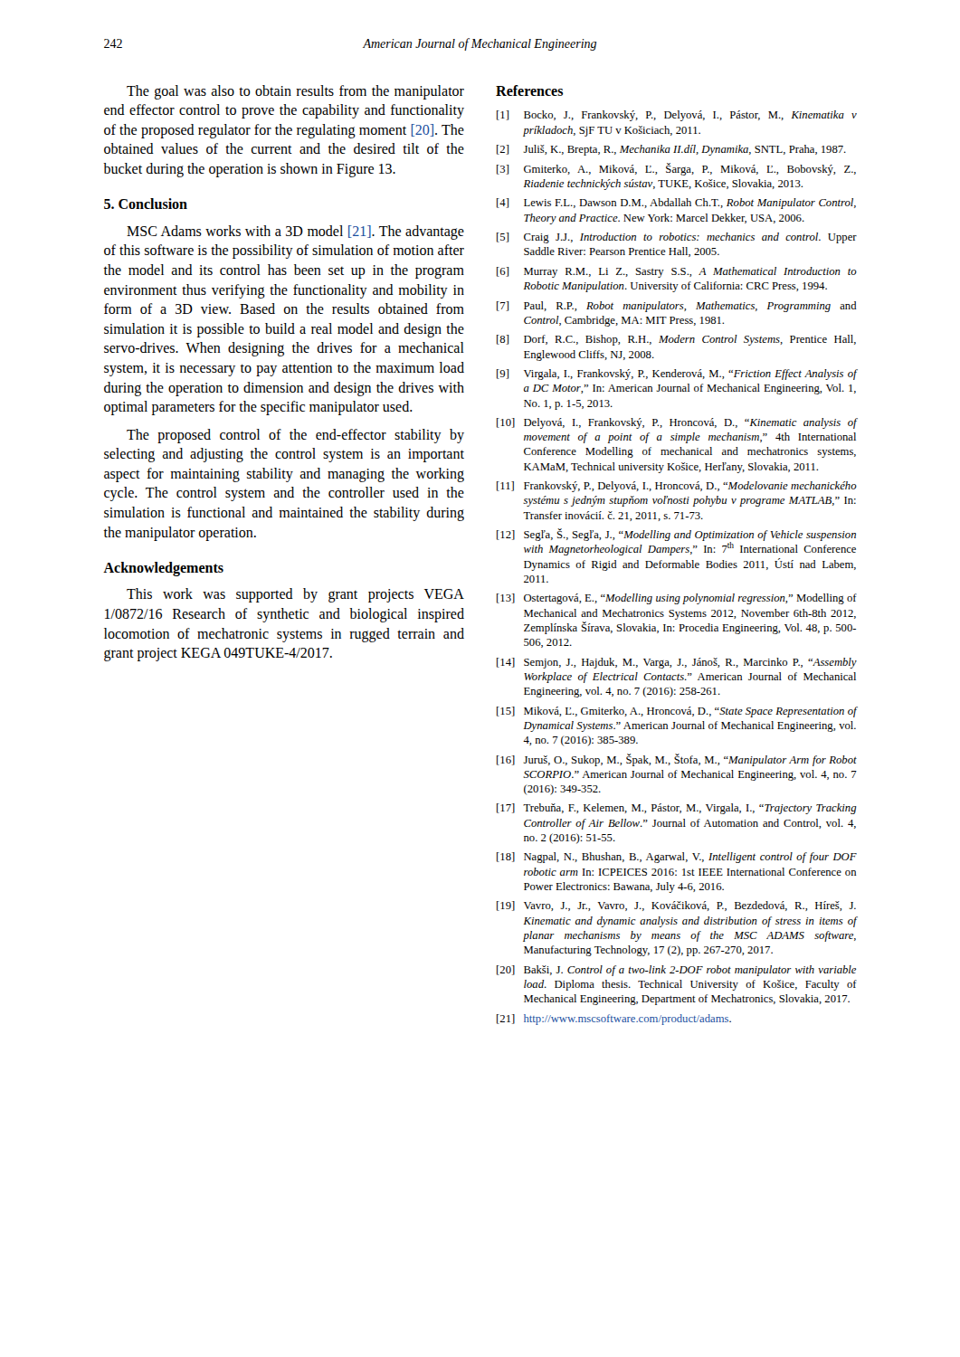242 American Journal of Mechanical Engineering 242
The goal was also to obtain results from the manipulator end effector control to prove the capability and functionality of the proposed regulator for the regulating moment [20]. The obtained values of the current and the desired tilt of the bucket during the operation is shown in Figure 13.
5. Conclusion
MSC Adams works with a 3D model [21]. The advantage of this software is the possibility of simulation of motion after the model and its control has been set up in the program environment thus verifying the functionality and mobility in form of a 3D view. Based on the results obtained from simulation it is possible to build a real model and design the servo-drives. When designing the drives for a mechanical system, it is necessary to pay attention to the maximum load during the operation to dimension and design the drives with optimal parameters for the specific manipulator used.
The proposed control of the end-effector stability by selecting and adjusting the control system is an important aspect for maintaining stability and managing the working cycle. The control system and the controller used in the simulation is functional and maintained the stability during the manipulator operation.
Acknowledgements
This work was supported by grant projects VEGA 1/0872/16 Research of synthetic and biological inspired locomotion of mechatronic systems in rugged terrain and grant project KEGA 049TUKE-4/2017.
References
[1] Bocko, J., Frankovský, P., Delyová, I., Pástor, M., Kinematika v príkladoch, SjF TU v Košiciach, 2011.
[2] Juliš, K., Brepta, R., Mechanika II.díl, Dynamika, SNTL, Praha, 1987.
[3] Gmiterko, A., Miková, Ľ., Šarga, P., Miková, Ľ., Bobovský, Z., Riadenie technických sústav, TUKE, Košice, Slovakia, 2013.
[4] Lewis F.L., Dawson D.M., Abdallah Ch.T., Robot Manipulator Control, Theory and Practice. New York: Marcel Dekker, USA, 2006.
[5] Craig J.J., Introduction to robotics: mechanics and control. Upper Saddle River: Pearson Prentice Hall, 2005.
[6] Murray R.M., Li Z., Sastry S.S., A Mathematical Introduction to Robotic Manipulation. University of California: CRC Press, 1994.
[7] Paul, R.P., Robot manipulators, Mathematics, Programming and Control, Cambridge, MA: MIT Press, 1981.
[8] Dorf, R.C., Bishop, R.H., Modern Control Systems, Prentice Hall, Englewood Cliffs, NJ, 2008.
[9] Virgala, I., Frankovský, P., Kenderová, M., “Friction Effect Analysis of a DC Motor,” In: American Journal of Mechanical Engineering, Vol. 1, No. 1, p. 1-5, 2013.
[10] Delyová, I., Frankovský, P., Hroncová, D., “Kinematic analysis of movement of a point of a simple mechanism,” 4th International Conference Modelling of mechanical and mechatronics systems, KAMaM, Technical university Košice, Herľany, Slovakia, 2011.
[11] Frankovský, P., Delyová, I., Hroncová, D., “Modelovanie mechanického systému s jedným stupňom voľnosti pohybu v programe MATLAB,” In: Transfer inovácií. č. 21, 2011, s. 71-73.
[12] Segľa, Š., Segľa, J., “Modelling and Optimization of Vehicle suspension with Magnetorheological Dampers,” In: 7th International Conference Dynamics of Rigid and Deformable Bodies 2011, Ústí nad Labem, 2011.
[13] Ostertagová, E., “Modelling using polynomial regression,” Modelling of Mechanical and Mechatronics Systems 2012, November 6th-8th 2012, Zemplínska Šírava, Slovakia, In: Procedia Engineering, Vol. 48, p. 500-506, 2012.
[14] Semjon, J., Hajduk, M., Varga, J., Jánoš, R., Marcinko P., “Assembly Workplace of Electrical Contacts.” American Journal of Mechanical Engineering, vol. 4, no. 7 (2016): 258-261.
[15] Miková, Ľ., Gmiterko, A., Hroncová, D., “State Space Representation of Dynamical Systems.” American Journal of Mechanical Engineering, vol. 4, no. 7 (2016): 385-389.
[16] Juruš, O., Sukop, M., Špak, M., Štofa, M., “Manipulator Arm for Robot SCORPIO.” American Journal of Mechanical Engineering, vol. 4, no. 7 (2016): 349-352.
[17] Trebuňa, F., Kelemen, M., Pástor, M., Virgala, I., “Trajectory Tracking Controller of Air Bellow.” Journal of Automation and Control, vol. 4, no. 2 (2016): 51-55.
[18] Nagpal, N., Bhushan, B., Agarwal, V., Intelligent control of four DOF robotic arm In: ICPEICES 2016: 1st IEEE International Conference on Power Electronics: Bawana, July 4-6, 2016.
[19] Vavro, J., Jr., Vavro, J., Kováčiková, P., Bezdedová, R., Híreš, J. Kinematic and dynamic analysis and distribution of stress in items of planar mechanisms by means of the MSC ADAMS software, Manufacturing Technology, 17 (2), pp. 267-270, 2017.
[20] Bakši, J. Control of a two-link 2-DOF robot manipulator with variable load. Diploma thesis. Technical University of Košice, Faculty of Mechanical Engineering, Department of Mechatronics, Slovakia, 2017.
[21] http://www.mscsoftware.com/product/adams.